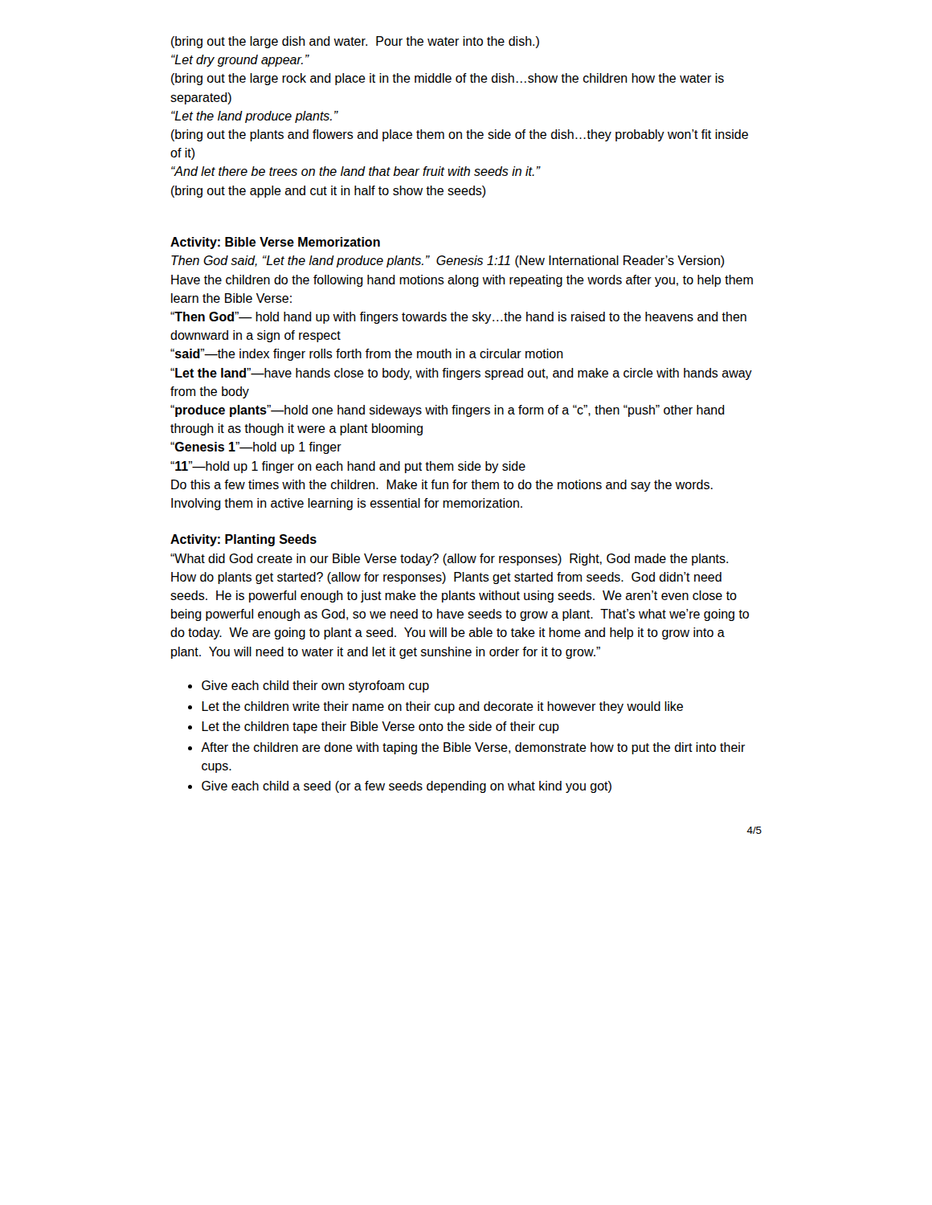(bring out the large dish and water. Pour the water into the dish.)
“Let dry ground appear.”
(bring out the large rock and place it in the middle of the dish…show the children how the water is separated)
“Let the land produce plants.”
(bring out the plants and flowers and place them on the side of the dish…they probably won’t fit inside of it)
“And let there be trees on the land that bear fruit with seeds in it.”
(bring out the apple and cut it in half to show the seeds)
Activity: Bible Verse Memorization
Then God said, “Let the land produce plants.” Genesis 1:11 (New International Reader’s Version)
Have the children do the following hand motions along with repeating the words after you, to help them learn the Bible Verse:
“Then God”— hold hand up with fingers towards the sky…the hand is raised to the heavens and then downward in a sign of respect
“said”—the index finger rolls forth from the mouth in a circular motion
“Let the land”—have hands close to body, with fingers spread out, and make a circle with hands away from the body
“produce plants”—hold one hand sideways with fingers in a form of a “c”, then “push” other hand through it as though it were a plant blooming
“Genesis 1”—hold up 1 finger
“11”—hold up 1 finger on each hand and put them side by side
Do this a few times with the children. Make it fun for them to do the motions and say the words. Involving them in active learning is essential for memorization.
Activity: Planting Seeds
“What did God create in our Bible Verse today? (allow for responses) Right, God made the plants. How do plants get started? (allow for responses) Plants get started from seeds. God didn’t need seeds. He is powerful enough to just make the plants without using seeds. We aren’t even close to being powerful enough as God, so we need to have seeds to grow a plant. That’s what we’re going to do today. We are going to plant a seed. You will be able to take it home and help it to grow into a plant. You will need to water it and let it get sunshine in order for it to grow.”
Give each child their own styrofoam cup
Let the children write their name on their cup and decorate it however they would like
Let the children tape their Bible Verse onto the side of their cup
After the children are done with taping the Bible Verse, demonstrate how to put the dirt into their cups.
Give each child a seed (or a few seeds depending on what kind you got)
4/5